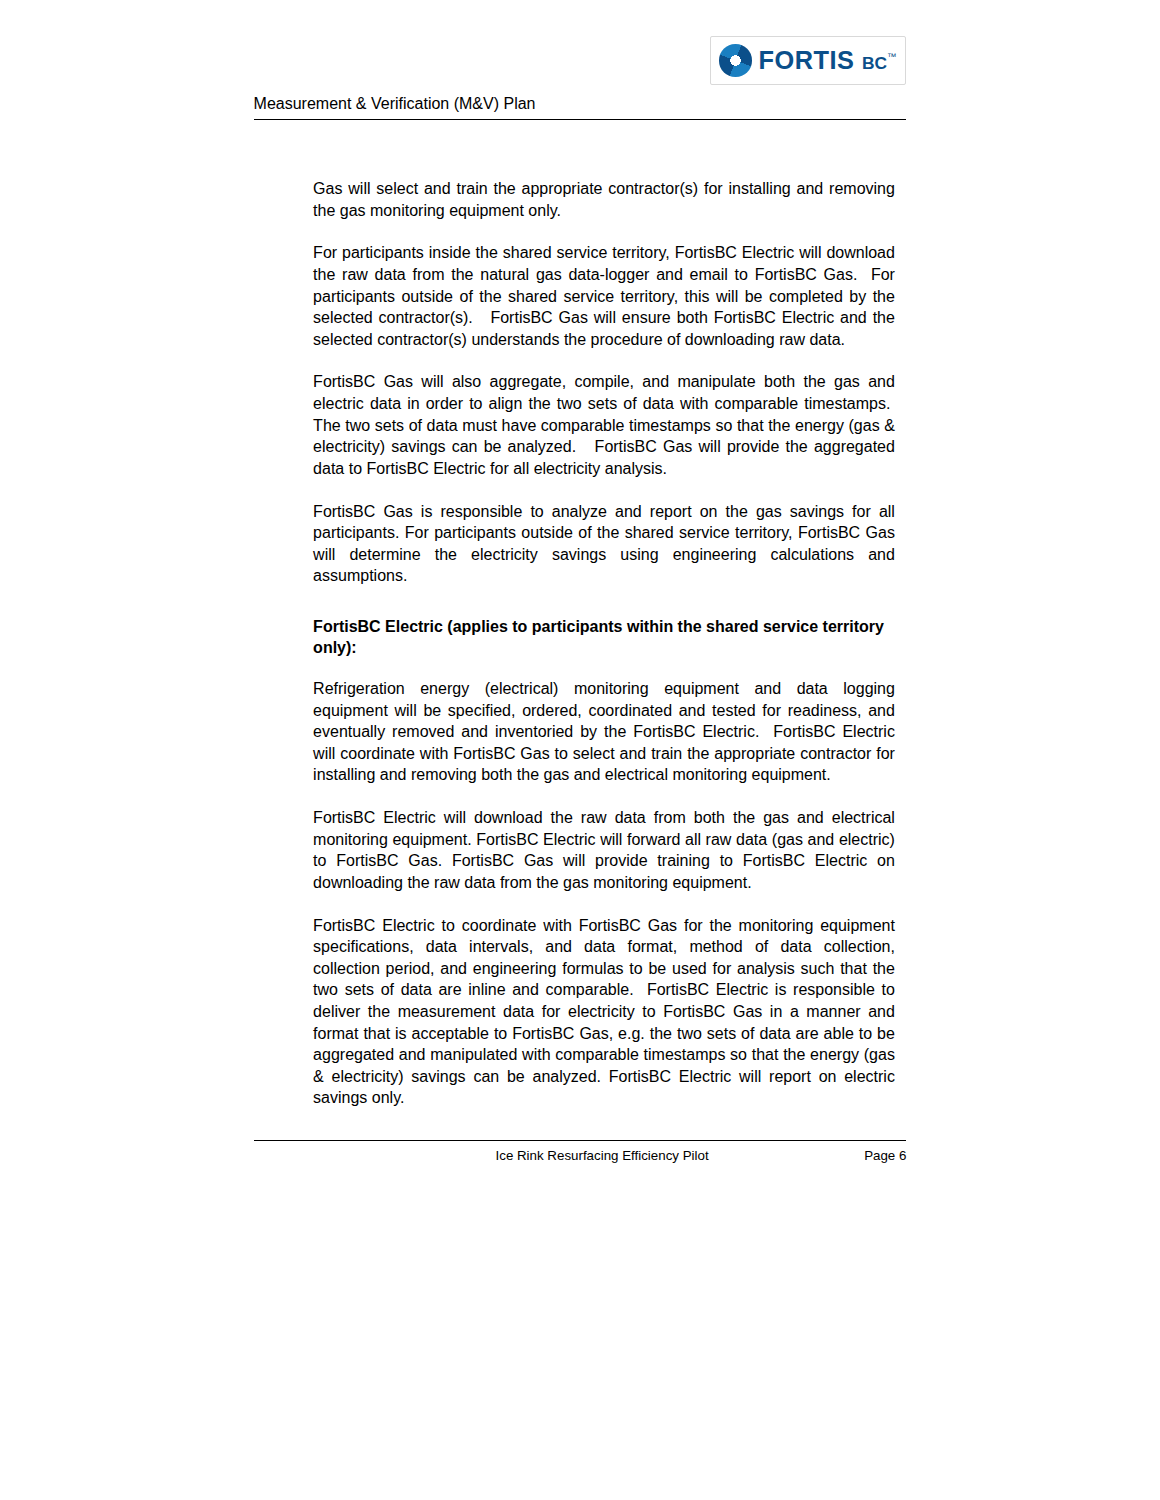FORTIS BC™
Measurement & Verification (M&V) Plan
Gas will select and train the appropriate contractor(s) for installing and removing the gas monitoring equipment only.
For participants inside the shared service territory, FortisBC Electric will download the raw data from the natural gas data-logger and email to FortisBC Gas. For participants outside of the shared service territory, this will be completed by the selected contractor(s). FortisBC Gas will ensure both FortisBC Electric and the selected contractor(s) understands the procedure of downloading raw data.
FortisBC Gas will also aggregate, compile, and manipulate both the gas and electric data in order to align the two sets of data with comparable timestamps. The two sets of data must have comparable timestamps so that the energy (gas & electricity) savings can be analyzed. FortisBC Gas will provide the aggregated data to FortisBC Electric for all electricity analysis.
FortisBC Gas is responsible to analyze and report on the gas savings for all participants. For participants outside of the shared service territory, FortisBC Gas will determine the electricity savings using engineering calculations and assumptions.
FortisBC Electric (applies to participants within the shared service territory only):
Refrigeration energy (electrical) monitoring equipment and data logging equipment will be specified, ordered, coordinated and tested for readiness, and eventually removed and inventoried by the FortisBC Electric. FortisBC Electric will coordinate with FortisBC Gas to select and train the appropriate contractor for installing and removing both the gas and electrical monitoring equipment.
FortisBC Electric will download the raw data from both the gas and electrical monitoring equipment. FortisBC Electric will forward all raw data (gas and electric) to FortisBC Gas. FortisBC Gas will provide training to FortisBC Electric on downloading the raw data from the gas monitoring equipment.
FortisBC Electric to coordinate with FortisBC Gas for the monitoring equipment specifications, data intervals, and data format, method of data collection, collection period, and engineering formulas to be used for analysis such that the two sets of data are inline and comparable. FortisBC Electric is responsible to deliver the measurement data for electricity to FortisBC Gas in a manner and format that is acceptable to FortisBC Gas, e.g. the two sets of data are able to be aggregated and manipulated with comparable timestamps so that the energy (gas & electricity) savings can be analyzed. FortisBC Electric will report on electric savings only.
Ice Rink Resurfacing Efficiency Pilot
Page 6